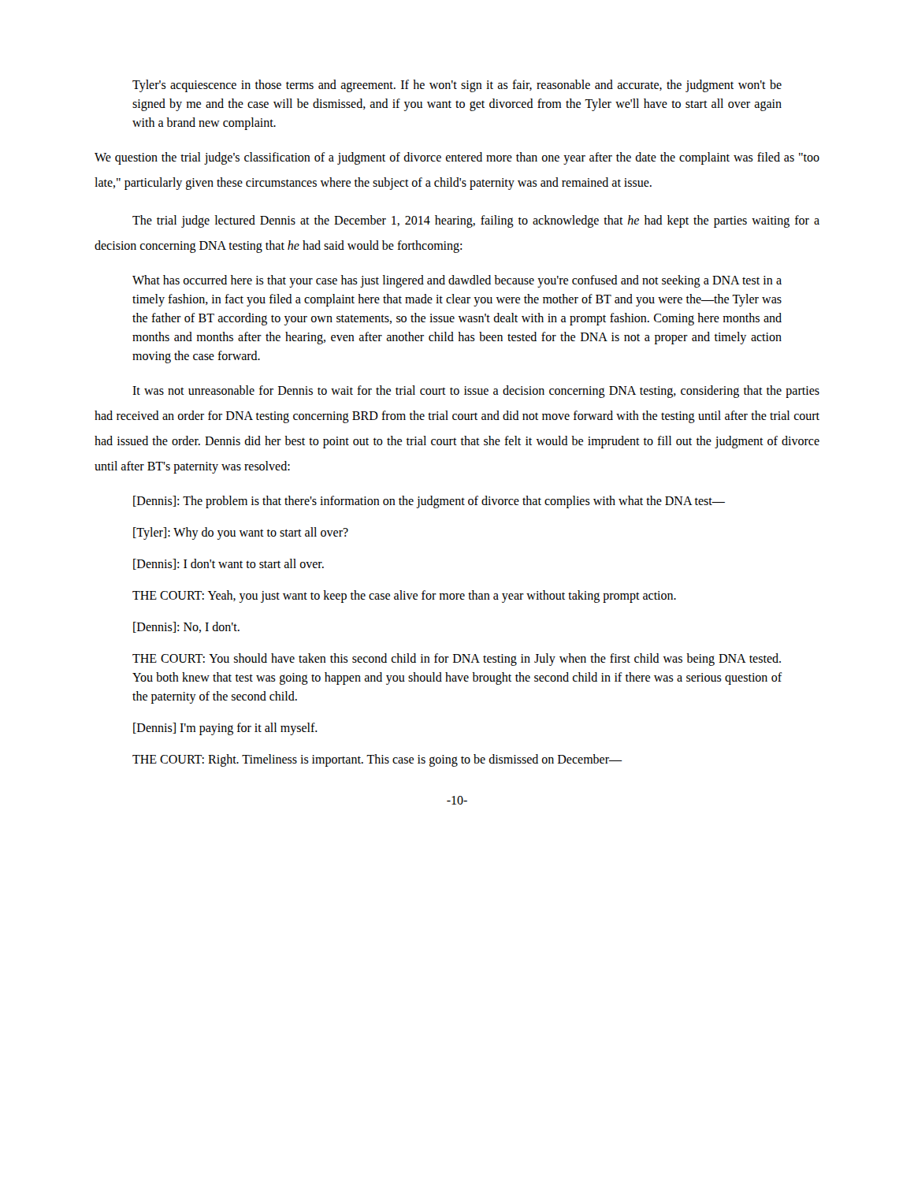Tyler's acquiescence in those terms and agreement. If he won't sign it as fair, reasonable and accurate, the judgment won't be signed by me and the case will be dismissed, and if you want to get divorced from the Tyler we'll have to start all over again with a brand new complaint.
We question the trial judge's classification of a judgment of divorce entered more than one year after the date the complaint was filed as "too late," particularly given these circumstances where the subject of a child's paternity was and remained at issue.
The trial judge lectured Dennis at the December 1, 2014 hearing, failing to acknowledge that he had kept the parties waiting for a decision concerning DNA testing that he had said would be forthcoming:
What has occurred here is that your case has just lingered and dawdled because you're confused and not seeking a DNA test in a timely fashion, in fact you filed a complaint here that made it clear you were the mother of BT and you were the—the Tyler was the father of BT according to your own statements, so the issue wasn't dealt with in a prompt fashion. Coming here months and months and months after the hearing, even after another child has been tested for the DNA is not a proper and timely action moving the case forward.
It was not unreasonable for Dennis to wait for the trial court to issue a decision concerning DNA testing, considering that the parties had received an order for DNA testing concerning BRD from the trial court and did not move forward with the testing until after the trial court had issued the order. Dennis did her best to point out to the trial court that she felt it would be imprudent to fill out the judgment of divorce until after BT's paternity was resolved:
[Dennis]: The problem is that there's information on the judgment of divorce that complies with what the DNA test—
[Tyler]: Why do you want to start all over?
[Dennis]: I don't want to start all over.
THE COURT: Yeah, you just want to keep the case alive for more than a year without taking prompt action.
[Dennis]: No, I don't.
THE COURT: You should have taken this second child in for DNA testing in July when the first child was being DNA tested. You both knew that test was going to happen and you should have brought the second child in if there was a serious question of the paternity of the second child.
[Dennis] I'm paying for it all myself.
THE COURT: Right. Timeliness is important. This case is going to be dismissed on December—
-10-